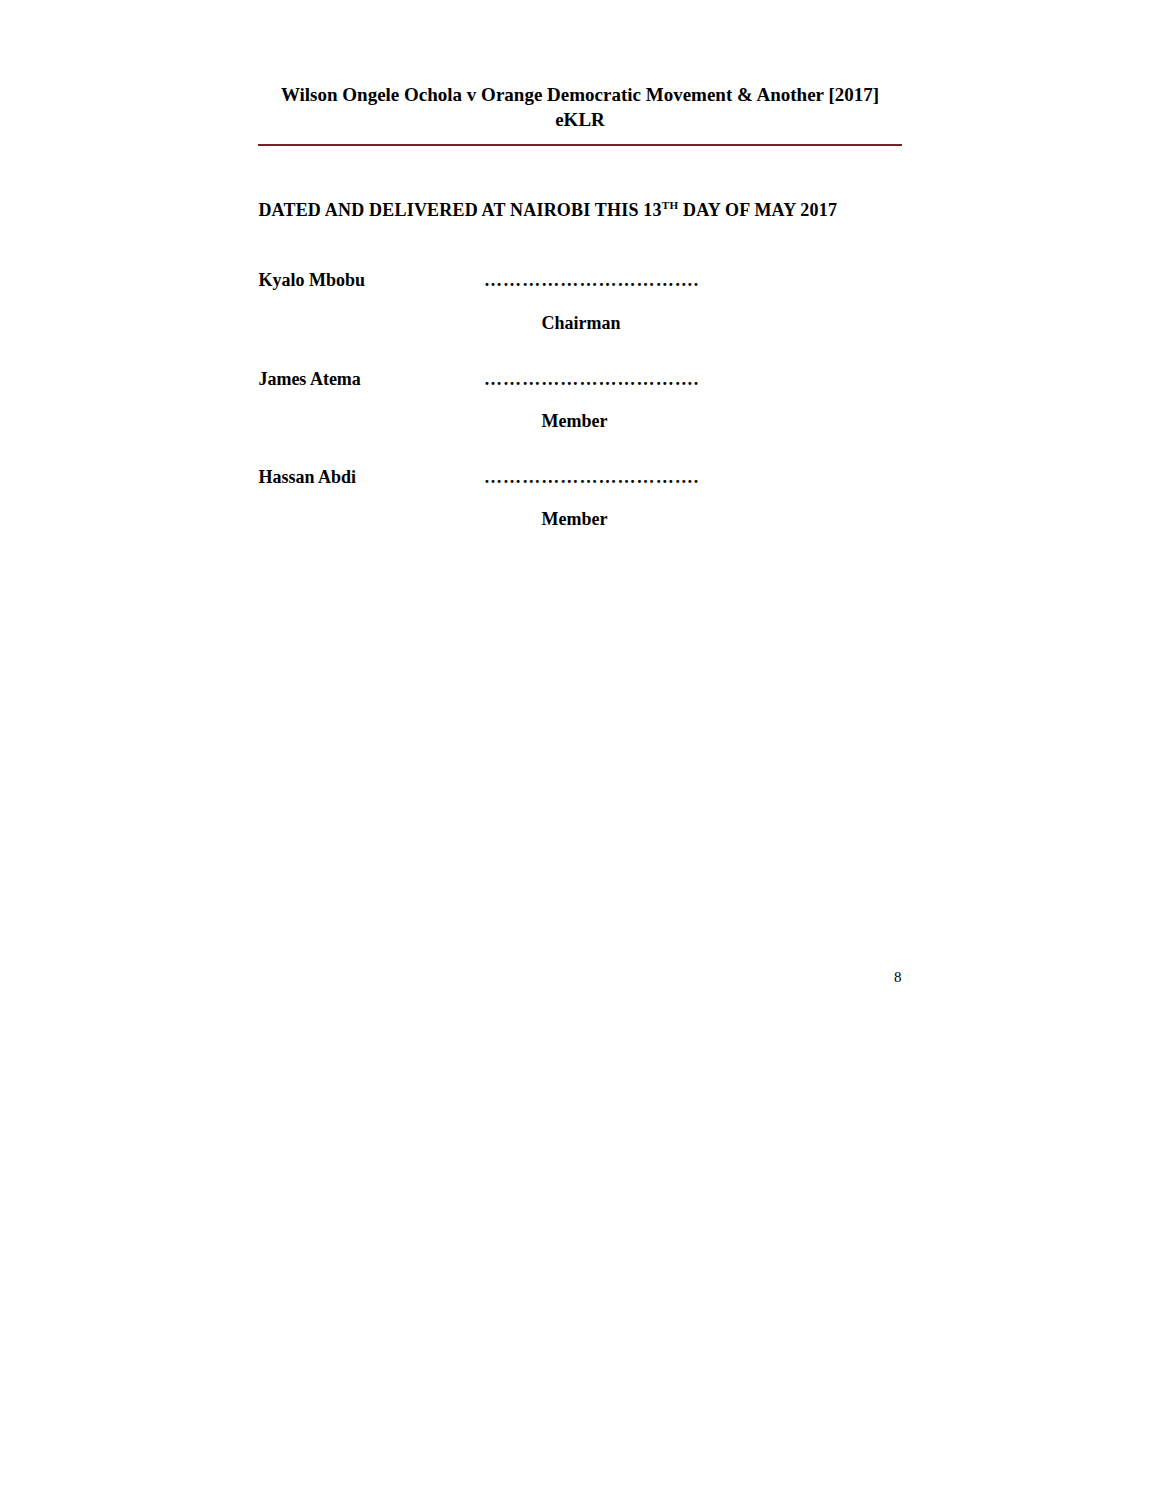Wilson Ongele Ochola v Orange Democratic Movement & Another [2017]
eKLR
DATED AND DELIVERED AT NAIROBI THIS 13TH DAY OF MAY 2017
Kyalo Mbobu …………………………….
Chairman
James Atema …………………………….
Member
Hassan Abdi …………………………….
Member
8